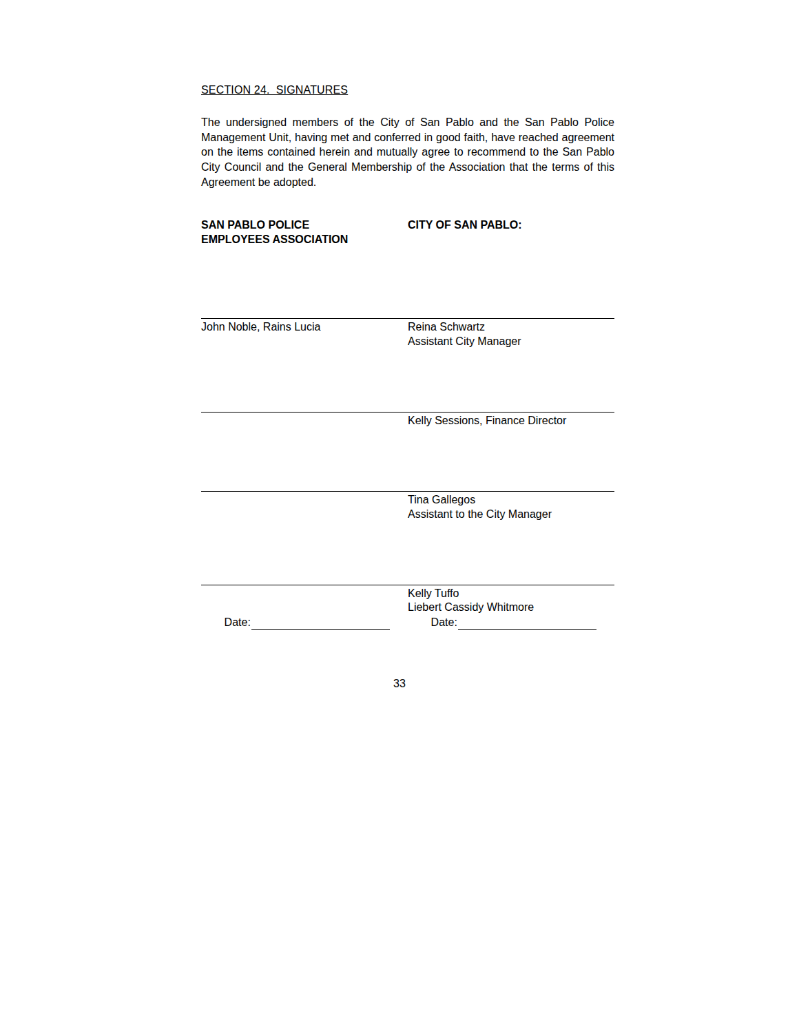SECTION 24. SIGNATURES
The undersigned members of the City of San Pablo and the San Pablo Police Management Unit, having met and conferred in good faith, have reached agreement on the items contained herein and mutually agree to recommend to the San Pablo City Council and the General Membership of the Association that the terms of this Agreement be adopted.
| SAN PABLO POLICE EMPLOYEES ASSOCIATION | CITY OF SAN PABLO: |
| John Noble, Rains Lucia | Reina Schwartz Assistant City Manager |
| | Kelly Sessions, Finance Director |
| | Tina Gallegos Assistant to the City Manager |
| | Kelly Tuffo Liebert Cassidy Whitmore |
| Date: | Date: |
33